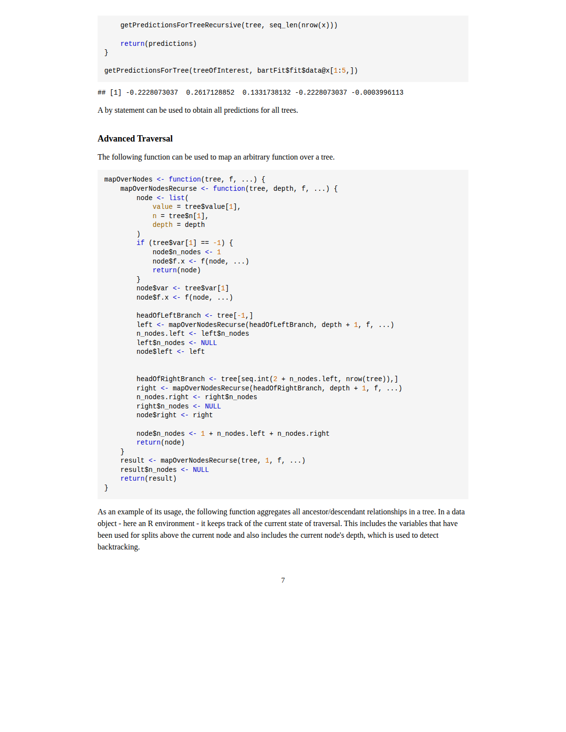getPredictionsForTreeRecursive(tree, seq_len(nrow(x)))

    return(predictions)
}

getPredictionsForTree(treeOfInterest, bartFit$fit$data@x[1:5,])
## [1] -0.2228073037  0.2617128852  0.1331738132 -0.2228073037 -0.0003996113
A by statement can be used to obtain all predictions for all trees.
Advanced Traversal
The following function can be used to map an arbitrary function over a tree.
mapOverNodes <- function(tree, f, ...) {
    mapOverNodesRecurse <- function(tree, depth, f, ...) {
        node <- list(
            value = tree$value[1],
            n = tree$n[1],
            depth = depth
        )
        if (tree$var[1] == -1) {
            node$n_nodes <- 1
            node$f.x <- f(node, ...)
            return(node)
        }
        node$var <- tree$var[1]
        node$f.x <- f(node, ...)

        headOfLeftBranch <- tree[-1,]
        left <- mapOverNodesRecurse(headOfLeftBranch, depth + 1, f, ...)
        n_nodes.left <- left$n_nodes
        left$n_nodes <- NULL
        node$left <- left


        headOfRightBranch <- tree[seq.int(2 + n_nodes.left, nrow(tree)),]
        right <- mapOverNodesRecurse(headOfRightBranch, depth + 1, f, ...)
        n_nodes.right <- right$n_nodes
        right$n_nodes <- NULL
        node$right <- right

        node$n_nodes <- 1 + n_nodes.left + n_nodes.right
        return(node)
    }
    result <- mapOverNodesRecurse(tree, 1, f, ...)
    result$n_nodes <- NULL
    return(result)
}
As an example of its usage, the following function aggregates all ancestor/descendant relationships in a tree. In a data object - here an R environment - it keeps track of the current state of traversal. This includes the variables that have been used for splits above the current node and also includes the current node's depth, which is used to detect backtracking.
7